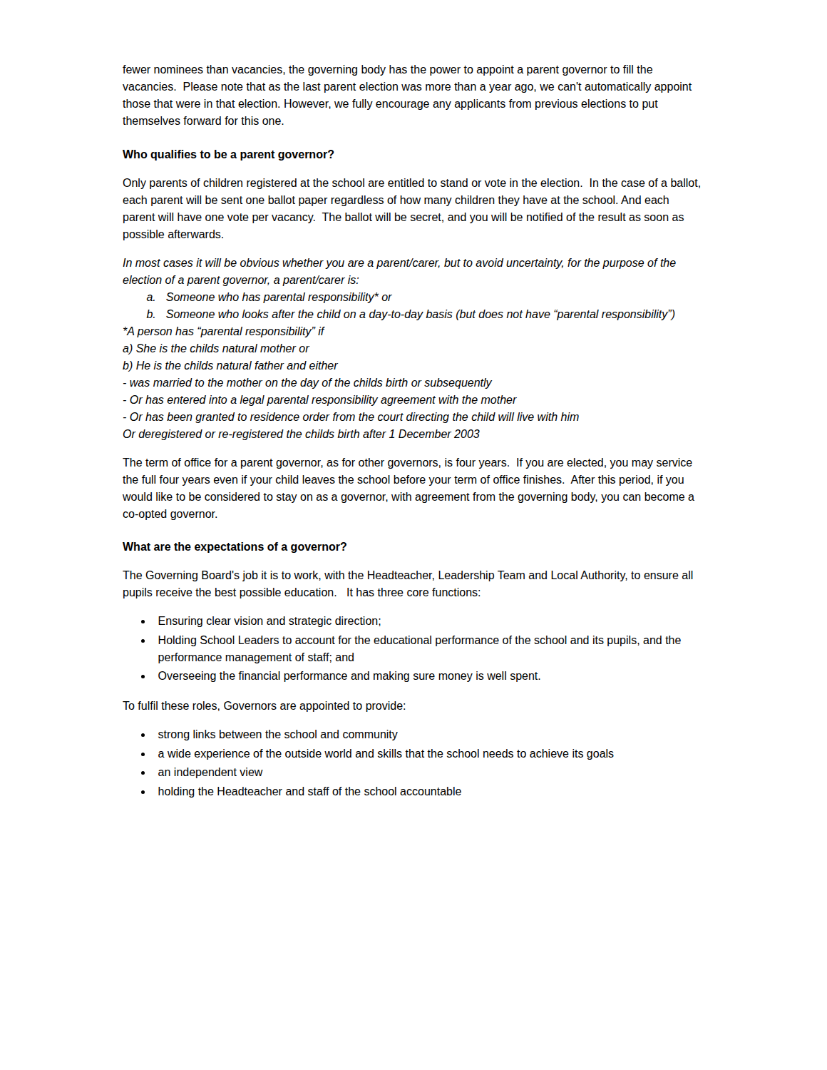fewer nominees than vacancies, the governing body has the power to appoint a parent governor to fill the vacancies. Please note that as the last parent election was more than a year ago, we can't automatically appoint those that were in that election. However, we fully encourage any applicants from previous elections to put themselves forward for this one.
Who qualifies to be a parent governor?
Only parents of children registered at the school are entitled to stand or vote in the election. In the case of a ballot, each parent will be sent one ballot paper regardless of how many children they have at the school. And each parent will have one vote per vacancy. The ballot will be secret, and you will be notified of the result as soon as possible afterwards.
In most cases it will be obvious whether you are a parent/carer, but to avoid uncertainty, for the purpose of the election of a parent governor, a parent/carer is:
Someone who has parental responsibility* or
Someone who looks after the child on a day-to-day basis (but does not have “parental responsibility”)
*A person has “parental responsibility” if
a) She is the childs natural mother or
b) He is the childs natural father and either
- was married to the mother on the day of the childs birth or subsequently
- Or has entered into a legal parental responsibility agreement with the mother
- Or has been granted to residence order from the court directing the child will live with him
Or deregistered or re-registered the childs birth after 1 December 2003
The term of office for a parent governor, as for other governors, is four years. If you are elected, you may service the full four years even if your child leaves the school before your term of office finishes. After this period, if you would like to be considered to stay on as a governor, with agreement from the governing body, you can become a co-opted governor.
What are the expectations of a governor?
The Governing Board's job it is to work, with the Headteacher, Leadership Team and Local Authority, to ensure all pupils receive the best possible education. It has three core functions:
Ensuring clear vision and strategic direction;
Holding School Leaders to account for the educational performance of the school and its pupils, and the performance management of staff; and
Overseeing the financial performance and making sure money is well spent.
To fulfil these roles, Governors are appointed to provide:
strong links between the school and community
a wide experience of the outside world and skills that the school needs to achieve its goals
an independent view
holding the Headteacher and staff of the school accountable